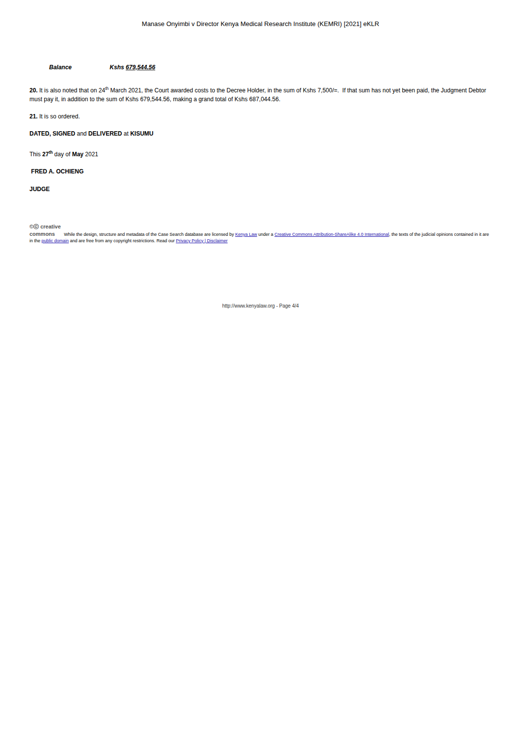Manase Onyimbi v Director Kenya Medical Research Institute (KEMRI) [2021] eKLR
Balance Kshs 679,544.56
20. It is also noted that on 24th March 2021, the Court awarded costs to the Decree Holder, in the sum of Kshs 7,500/=. If that sum has not yet been paid, the Judgment Debtor must pay it, in addition to the sum of Kshs 679,544.56, making a grand total of Kshs 687,044.56.
21. It is so ordered.
DATED, SIGNED and DELIVERED at KISUMU
This 27th day of May 2021
FRED A. OCHIENG
JUDGE
©ⓒ creative
commons While the design, structure and metadata of the Case Search database are licensed by Kenya Law under a Creative Commons Attribution-ShareAlike 4.0 International, the texts of the judicial opinions contained in it are in the public domain and are free from any copyright restrictions. Read our Privacy Policy | Disclaimer
http://www.kenyalaw.org - Page 4/4